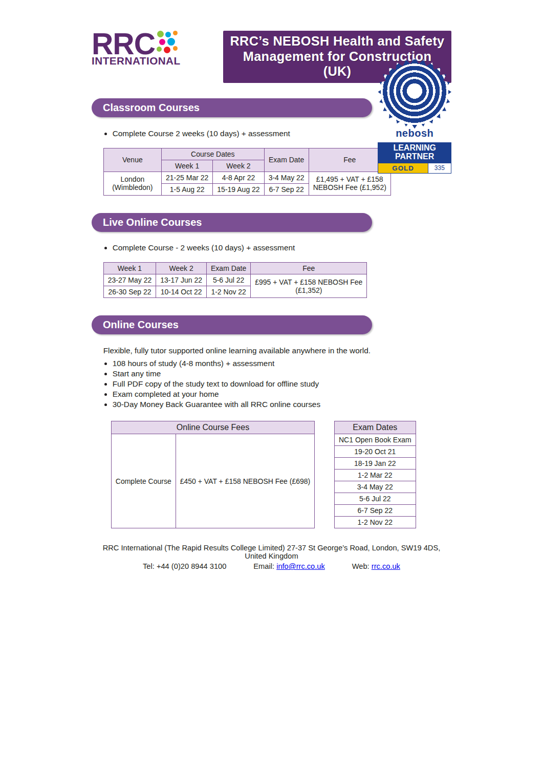RRC
INTERNATIONAL
RRC’s NEBOSH Health and Safety
Management for Construction (UK)
nebosh
LEARNING
PARTNER
GOLD
335
Classroom Courses
Complete Course 2 weeks (10 days) + assessment
| Venue | Course Dates | Exam Date | Fee |
| --- | --- | --- | --- |
| Week 1 | Week 2 |
| London (Wimbledon) | 21-25 Mar 22 | 4-8 Apr 22 | 3-4 May 22 | £1,495 + VAT + £158 NEBOSH Fee (£1,952) |
| 1-5 Aug 22 | 15-19 Aug 22 | 6-7 Sep 22 |
Live Online Courses
Complete Course - 2 weeks (10 days) + assessment
| Week 1 | Week 2 | Exam Date | Fee |
| --- | --- | --- | --- |
| 23-27 May 22 | 13-17 Jun 22 | 5-6 Jul 22 | £995 + VAT + £158 NEBOSH Fee (£1,352) |
| 26-30 Sep 22 | 10-14 Oct 22 | 1-2 Nov 22 |
Online Courses
Flexible, fully tutor supported online learning available anywhere in the world.
108 hours of study (4-8 months) + assessment
Start any time
Full PDF copy of the study text to download for offline study
Exam completed at your home
30-Day Money Back Guarantee with all RRC online courses
| Online Course Fees |
| --- |
| Complete Course | £450 + VAT + £158 NEBOSH Fee (£698) |
| Exam Dates |
| --- |
| NC1 Open Book Exam |
| 19-20 Oct 21 |
| 18-19 Jan 22 |
| 1-2 Mar 22 |
| 3-4 May 22 |
| 5-6 Jul 22 |
| 6-7 Sep 22 |
| 1-2 Nov 22 |
RRC International (The Rapid Results College Limited) 27-37 St George’s Road, London, SW19 4DS, United Kingdom
Tel: +44 (0)20 8944 3100 Email: info@rrc.co.uk Web: rrc.co.uk